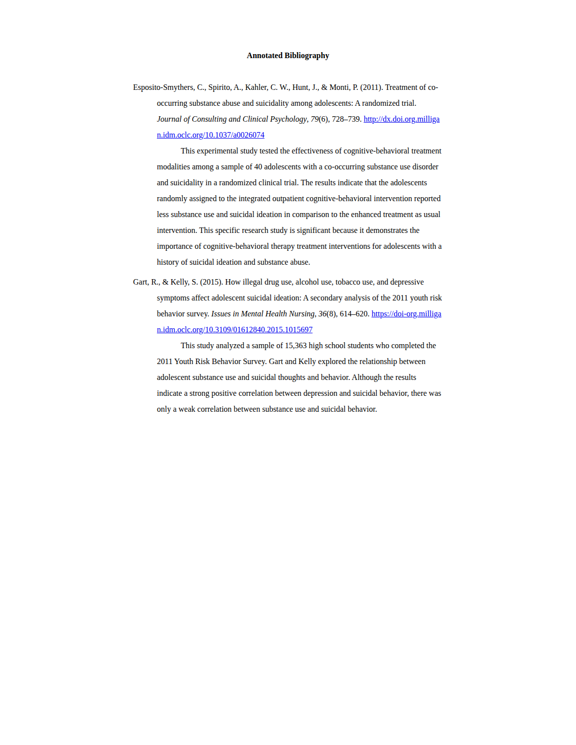Annotated Bibliography
Esposito-Smythers, C., Spirito, A., Kahler, C. W., Hunt, J., & Monti, P. (2011). Treatment of co-occurring substance abuse and suicidality among adolescents: A randomized trial. Journal of Consulting and Clinical Psychology, 79(6), 728–739. http://dx.doi.org.milligan.idm.oclc.org/10.1037/a0026074
This experimental study tested the effectiveness of cognitive-behavioral treatment modalities among a sample of 40 adolescents with a co-occurring substance use disorder and suicidality in a randomized clinical trial. The results indicate that the adolescents randomly assigned to the integrated outpatient cognitive-behavioral intervention reported less substance use and suicidal ideation in comparison to the enhanced treatment as usual intervention. This specific research study is significant because it demonstrates the importance of cognitive-behavioral therapy treatment interventions for adolescents with a history of suicidal ideation and substance abuse.
Gart, R., & Kelly, S. (2015). How illegal drug use, alcohol use, tobacco use, and depressive symptoms affect adolescent suicidal ideation: A secondary analysis of the 2011 youth risk behavior survey. Issues in Mental Health Nursing, 36(8), 614–620. https://doi-org.milligan.idm.oclc.org/10.3109/01612840.2015.1015697
This study analyzed a sample of 15,363 high school students who completed the 2011 Youth Risk Behavior Survey. Gart and Kelly explored the relationship between adolescent substance use and suicidal thoughts and behavior. Although the results indicate a strong positive correlation between depression and suicidal behavior, there was only a weak correlation between substance use and suicidal behavior.